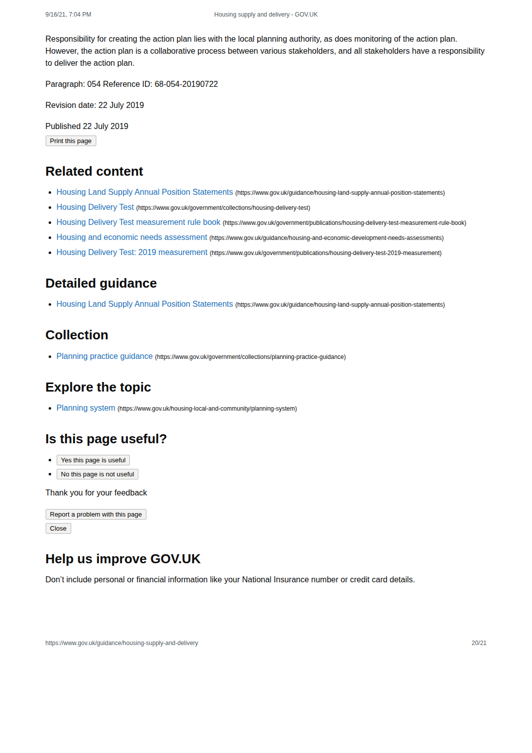9/16/21, 7:04 PM
Housing supply and delivery - GOV.UK
Responsibility for creating the action plan lies with the local planning authority, as does monitoring of the action plan. However, the action plan is a collaborative process between various stakeholders, and all stakeholders have a responsibility to deliver the action plan.
Paragraph: 054 Reference ID: 68-054-20190722
Revision date: 22 July 2019
Published 22 July 2019
Print this page
Related content
Housing Land Supply Annual Position Statements (https://www.gov.uk/guidance/housing-land-supply-annual-position-statements)
Housing Delivery Test (https://www.gov.uk/government/collections/housing-delivery-test)
Housing Delivery Test measurement rule book (https://www.gov.uk/government/publications/housing-delivery-test-measurement-rule-book)
Housing and economic needs assessment (https://www.gov.uk/guidance/housing-and-economic-development-needs-assessments)
Housing Delivery Test: 2019 measurement (https://www.gov.uk/government/publications/housing-delivery-test-2019-measurement)
Detailed guidance
Housing Land Supply Annual Position Statements (https://www.gov.uk/guidance/housing-land-supply-annual-position-statements)
Collection
Planning practice guidance (https://www.gov.uk/government/collections/planning-practice-guidance)
Explore the topic
Planning system (https://www.gov.uk/housing-local-and-community/planning-system)
Is this page useful?
Yes this page is useful
No this page is not useful
Thank you for your feedback
Report a problem with this page
Close
Help us improve GOV.UK
Don’t include personal or financial information like your National Insurance number or credit card details.
https://www.gov.uk/guidance/housing-supply-and-delivery
20/21